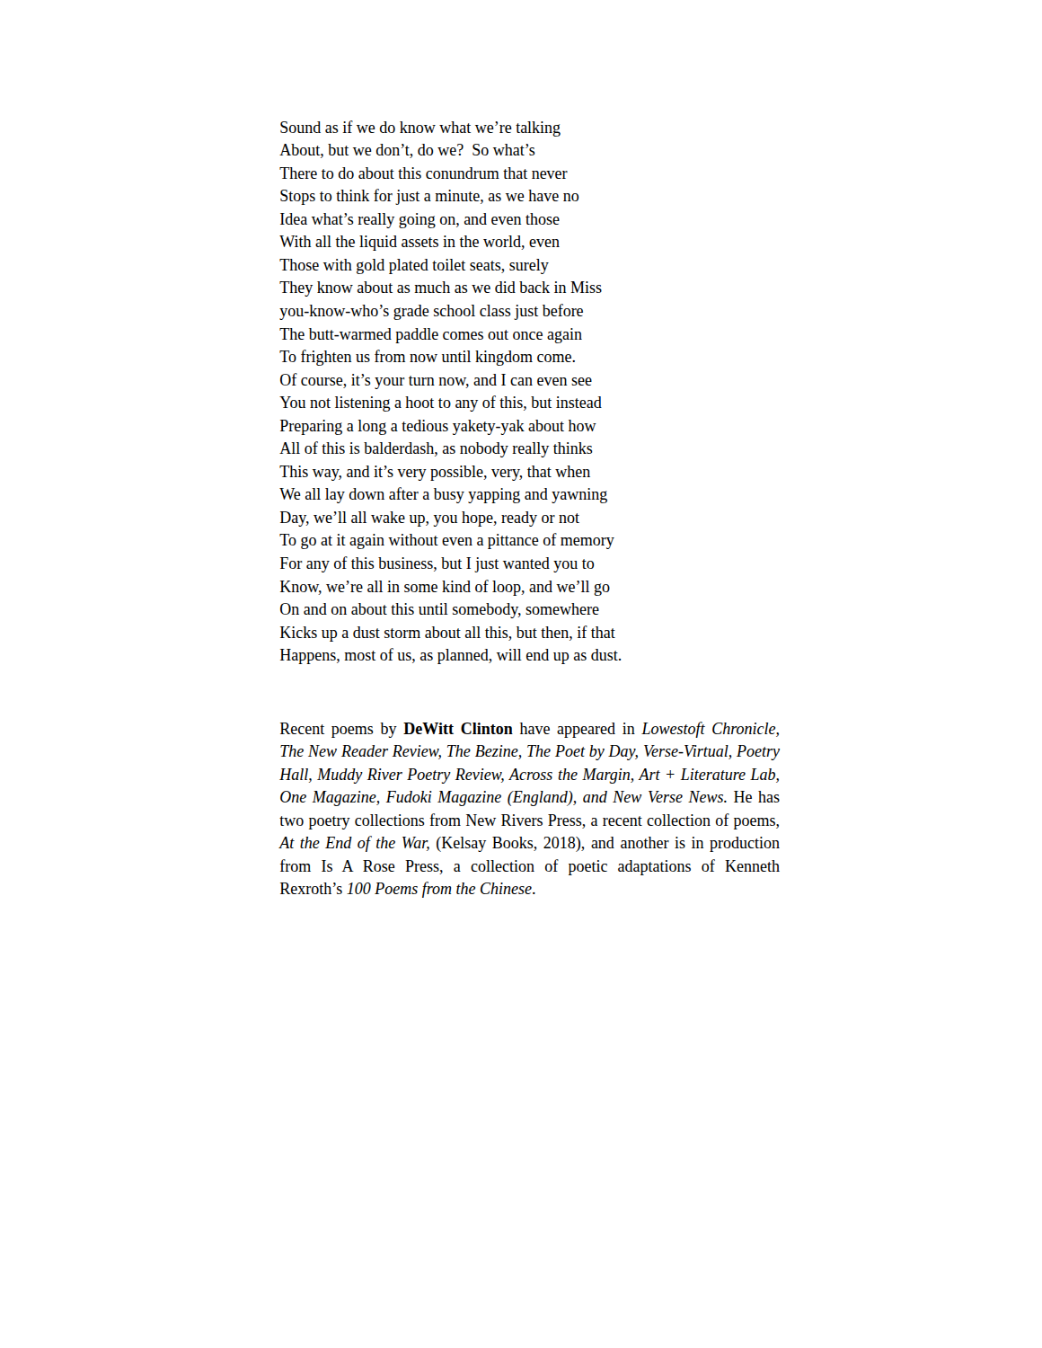Sound as if we do know what we’re talking About, but we don’t, do we? So what’s There to do about this conundrum that never Stops to think for just a minute, as we have no Idea what’s really going on, and even those With all the liquid assets in the world, even Those with gold plated toilet seats, surely They know about as much as we did back in Miss you-know-who’s grade school class just before The butt-warmed paddle comes out once again To frighten us from now until kingdom come. Of course, it’s your turn now, and I can even see You not listening a hoot to any of this, but instead Preparing a long a tedious yakety-yak about how All of this is balderdash, as nobody really thinks This way, and it’s very possible, very, that when We all lay down after a busy yapping and yawning Day, we’ll all wake up, you hope, ready or not To go at it again without even a pittance of memory For any of this business, but I just wanted you to Know, we’re all in some kind of loop, and we’ll go On and on about this until somebody, somewhere Kicks up a dust storm about all this, but then, if that Happens, most of us, as planned, will end up as dust.
Recent poems by DeWitt Clinton have appeared in Lowestoft Chronicle, The New Reader Review, The Bezine, The Poet by Day, Verse-Virtual, Poetry Hall, Muddy River Poetry Review, Across the Margin, Art + Literature Lab, One Magazine, Fudoki Magazine (England), and New Verse News. He has two poetry collections from New Rivers Press, a recent collection of poems, At the End of the War, (Kelsay Books, 2018), and another is in production from Is A Rose Press, a collection of poetic adaptations of Kenneth Rexroth’s 100 Poems from the Chinese.